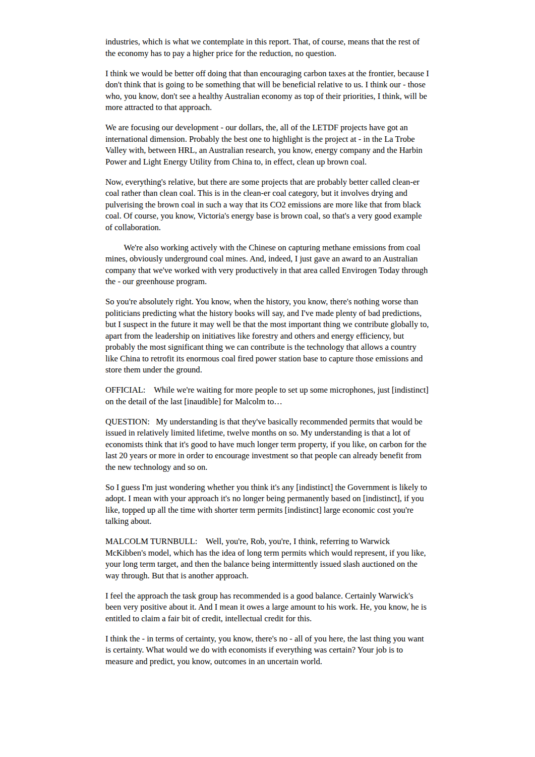industries, which is what we contemplate in this report. That, of course, means that the rest of the economy has to pay a higher price for the reduction, no question.
I think we would be better off doing that than encouraging carbon taxes at the frontier, because I don't think that is going to be something that will be beneficial relative to us. I think our - those who, you know, don't see a healthy Australian economy as top of their priorities, I think, will be more attracted to that approach.
We are focusing our development - our dollars, the, all of the LETDF projects have got an international dimension. Probably the best one to highlight is the project at - in the La Trobe Valley with, between HRL, an Australian research, you know, energy company and the Harbin Power and Light Energy Utility from China to, in effect, clean up brown coal.
Now, everything's relative, but there are some projects that are probably better called clean-er coal rather than clean coal. This is in the clean-er coal category, but it involves drying and pulverising the brown coal in such a way that its CO2 emissions are more like that from black coal. Of course, you know, Victoria's energy base is brown coal, so that's a very good example of collaboration.
We're also working actively with the Chinese on capturing methane emissions from coal mines, obviously underground coal mines. And, indeed, I just gave an award to an Australian company that we've worked with very productively in that area called Envirogen Today through the - our greenhouse program.
So you're absolutely right. You know, when the history, you know, there's nothing worse than politicians predicting what the history books will say, and I've made plenty of bad predictions, but I suspect in the future it may well be that the most important thing we contribute globally to, apart from the leadership on initiatives like forestry and others and energy efficiency, but probably the most significant thing we can contribute is the technology that allows a country like China to retrofit its enormous coal fired power station base to capture those emissions and store them under the ground.
OFFICIAL: While we're waiting for more people to set up some microphones, just [indistinct] on the detail of the last [inaudible] for Malcolm to…
QUESTION: My understanding is that they've basically recommended permits that would be issued in relatively limited lifetime, twelve months on so. My understanding is that a lot of economists think that it's good to have much longer term property, if you like, on carbon for the last 20 years or more in order to encourage investment so that people can already benefit from the new technology and so on.
So I guess I'm just wondering whether you think it's any [indistinct] the Government is likely to adopt. I mean with your approach it's no longer being permanently based on [indistinct], if you like, topped up all the time with shorter term permits [indistinct] large economic cost you're talking about.
MALCOLM TURNBULL: Well, you're, Rob, you're, I think, referring to Warwick McKibben's model, which has the idea of long term permits which would represent, if you like, your long term target, and then the balance being intermittently issued slash auctioned on the way through. But that is another approach.
I feel the approach the task group has recommended is a good balance. Certainly Warwick's been very positive about it. And I mean it owes a large amount to his work. He, you know, he is entitled to claim a fair bit of credit, intellectual credit for this.
I think the - in terms of certainty, you know, there's no - all of you here, the last thing you want is certainty. What would we do with economists if everything was certain? Your job is to measure and predict, you know, outcomes in an uncertain world.